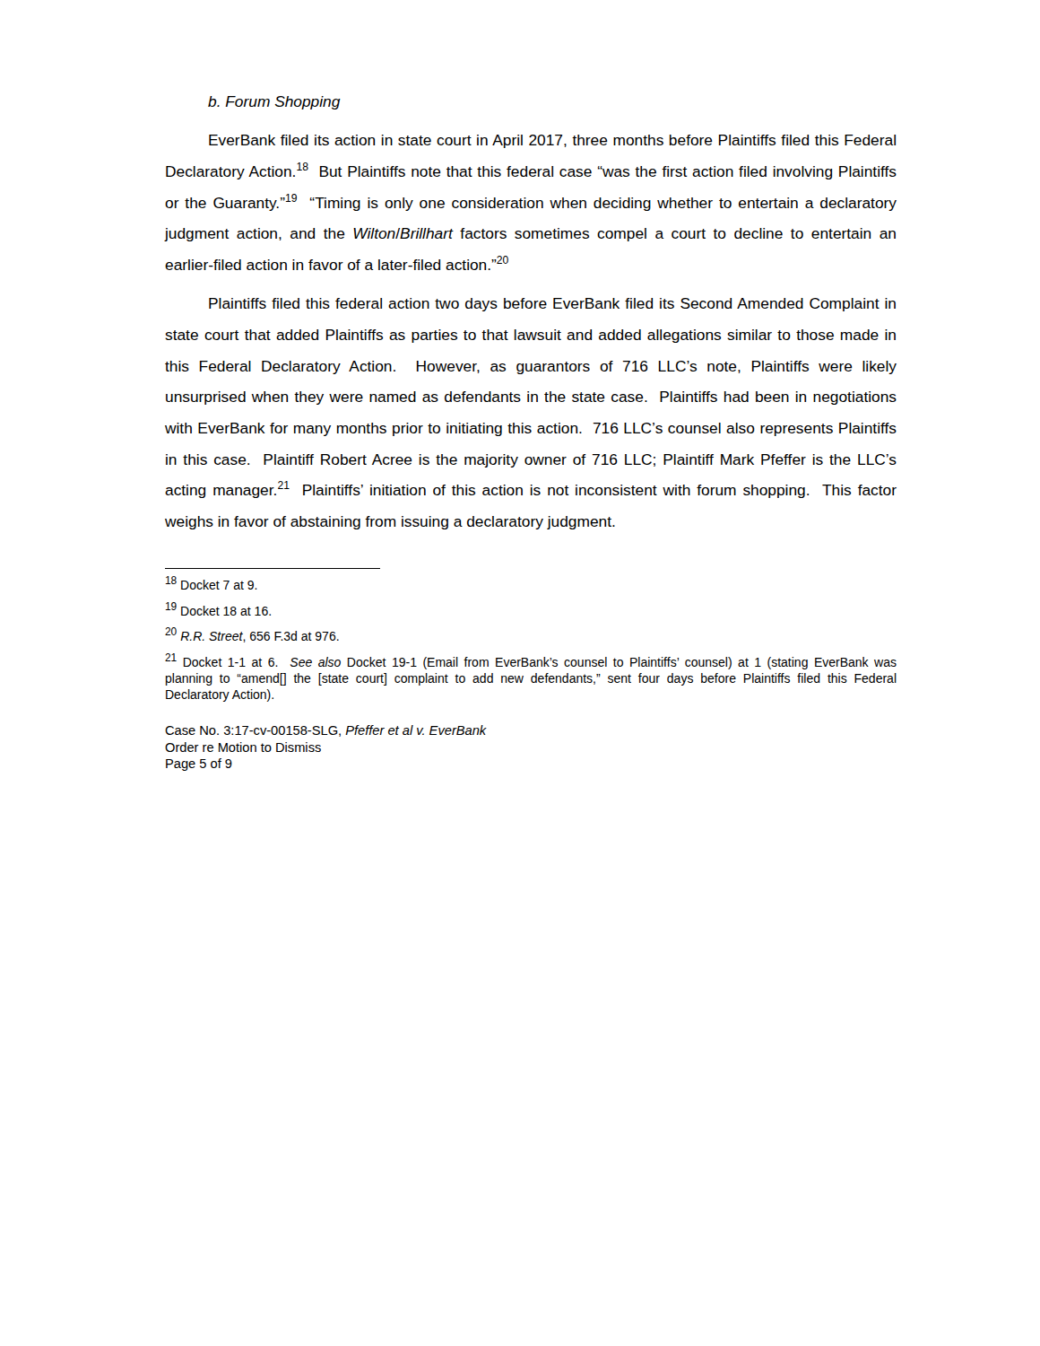b. Forum Shopping
EverBank filed its action in state court in April 2017, three months before Plaintiffs filed this Federal Declaratory Action.18 But Plaintiffs note that this federal case “was the first action filed involving Plaintiffs or the Guaranty.”19 “Timing is only one consideration when deciding whether to entertain a declaratory judgment action, and the Wilton/Brillhart factors sometimes compel a court to decline to entertain an earlier-filed action in favor of a later-filed action.”20
Plaintiffs filed this federal action two days before EverBank filed its Second Amended Complaint in state court that added Plaintiffs as parties to that lawsuit and added allegations similar to those made in this Federal Declaratory Action. However, as guarantors of 716 LLC’s note, Plaintiffs were likely unsurprised when they were named as defendants in the state case. Plaintiffs had been in negotiations with EverBank for many months prior to initiating this action. 716 LLC’s counsel also represents Plaintiffs in this case. Plaintiff Robert Acree is the majority owner of 716 LLC; Plaintiff Mark Pfeffer is the LLC’s acting manager.21 Plaintiffs’ initiation of this action is not inconsistent with forum shopping. This factor weighs in favor of abstaining from issuing a declaratory judgment.
18 Docket 7 at 9.
19 Docket 18 at 16.
20 R.R. Street, 656 F.3d at 976.
21 Docket 1-1 at 6. See also Docket 19-1 (Email from EverBank’s counsel to Plaintiffs’ counsel) at 1 (stating EverBank was planning to “amend[] the [state court] complaint to add new defendants,” sent four days before Plaintiffs filed this Federal Declaratory Action).
Case No. 3:17-cv-00158-SLG, Pfeffer et al v. EverBank
Order re Motion to Dismiss
Page 5 of 9